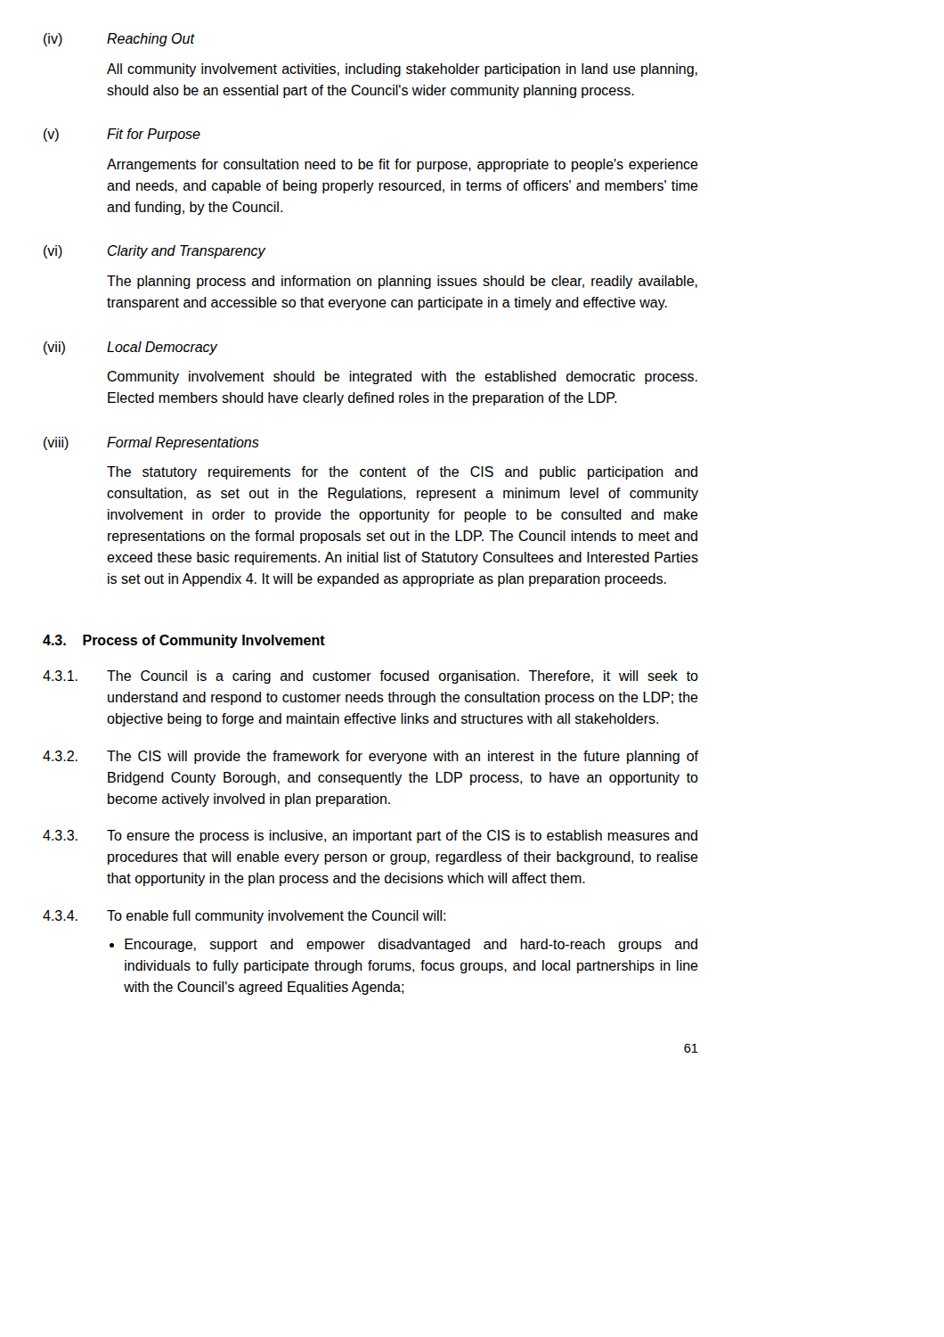(iv)
Reaching Out
All community involvement activities, including stakeholder participation in land use planning, should also be an essential part of the Council's wider community planning process.
(v)
Fit for Purpose
Arrangements for consultation need to be fit for purpose, appropriate to people's experience and needs, and capable of being properly resourced, in terms of officers' and members' time and funding, by the Council.
(vi)
Clarity and Transparency
The planning process and information on planning issues should be clear, readily available, transparent and accessible so that everyone can participate in a timely and effective way.
(vii)
Local Democracy
Community involvement should be integrated with the established democratic process. Elected members should have clearly defined roles in the preparation of the LDP.
(viii)
Formal Representations
The statutory requirements for the content of the CIS and public participation and consultation, as set out in the Regulations, represent a minimum level of community involvement in order to provide the opportunity for people to be consulted and make representations on the formal proposals set out in the LDP. The Council intends to meet and exceed these basic requirements. An initial list of Statutory Consultees and Interested Parties is set out in Appendix 4. It will be expanded as appropriate as plan preparation proceeds.
4.3. Process of Community Involvement
4.3.1.
The Council is a caring and customer focused organisation. Therefore, it will seek to understand and respond to customer needs through the consultation process on the LDP; the objective being to forge and maintain effective links and structures with all stakeholders.
4.3.2.
The CIS will provide the framework for everyone with an interest in the future planning of Bridgend County Borough, and consequently the LDP process, to have an opportunity to become actively involved in plan preparation.
4.3.3.
To ensure the process is inclusive, an important part of the CIS is to establish measures and procedures that will enable every person or group, regardless of their background, to realise that opportunity in the plan process and the decisions which will affect them.
4.3.4.
To enable full community involvement the Council will:
Encourage, support and empower disadvantaged and hard-to-reach groups and individuals to fully participate through forums, focus groups, and local partnerships in line with the Council's agreed Equalities Agenda;
61